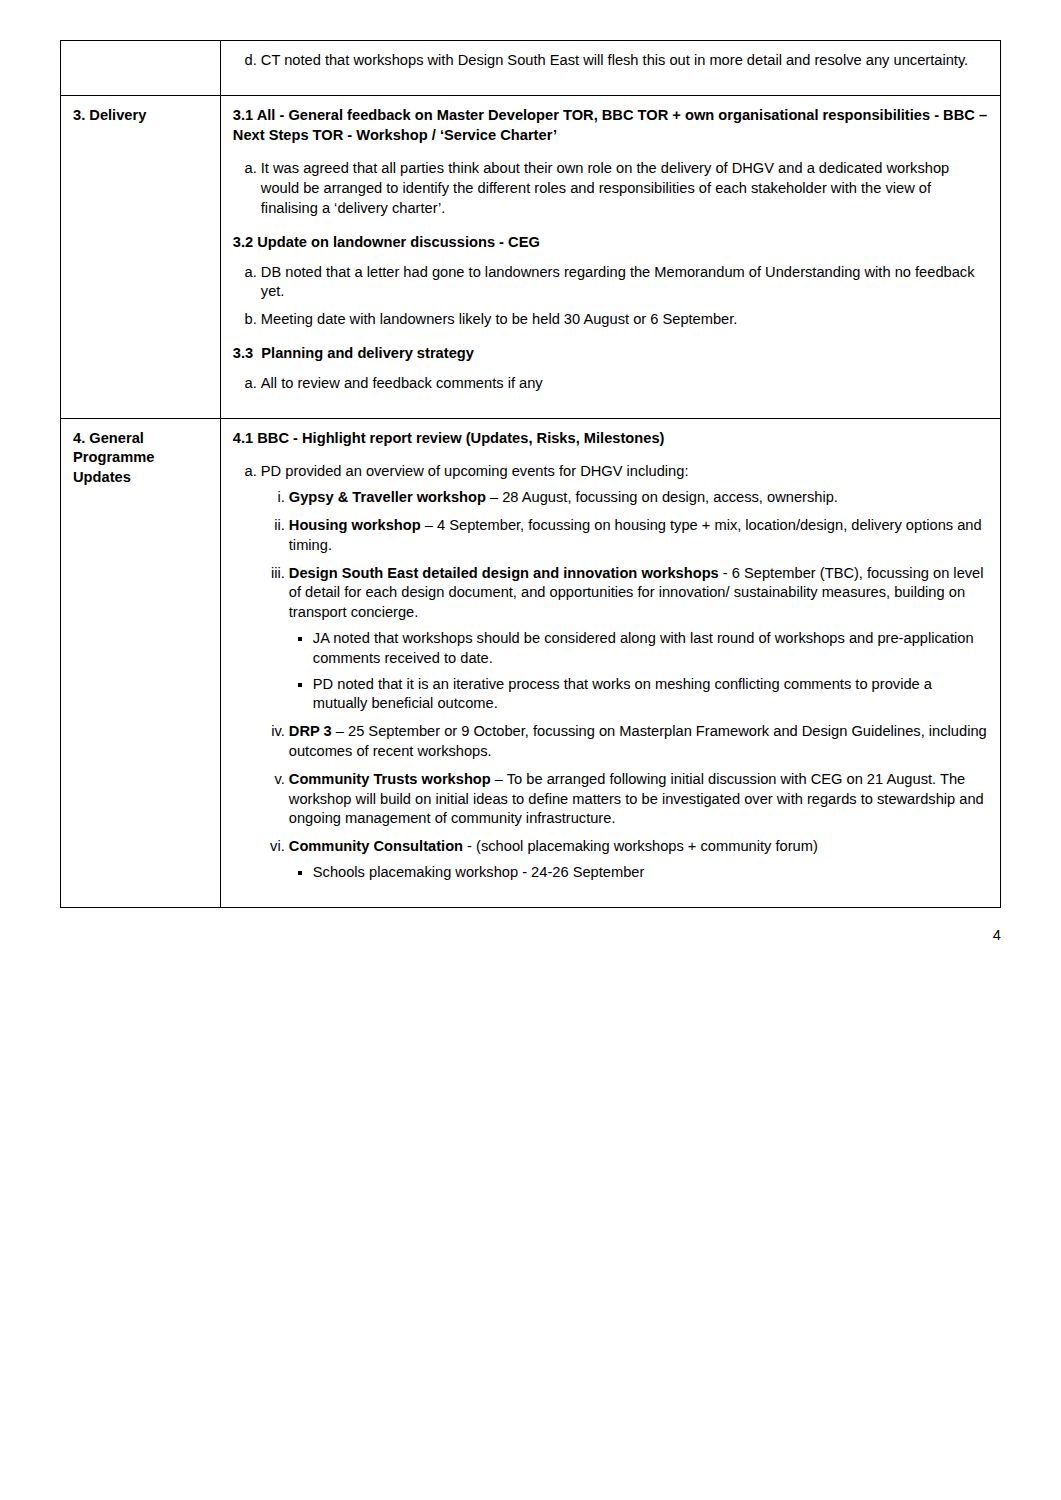| | CT noted that workshops with Design South East will flesh this out in more detail and resolve any uncertainty. |
| 3. Delivery | 3.1 All - General feedback on Master Developer TOR, BBC TOR + own organisational responsibilities - BBC – Next Steps TOR - Workshop / ‘Service Charter’ It was agreed that all parties think about their own role on the delivery of DHGV and a dedicated workshop would be arranged to identify the different roles and responsibilities of each stakeholder with the view of finalising a ‘delivery charter’. 3.2 Update on landowner discussions - CEG DB noted that a letter had gone to landowners regarding the Memorandum of Understanding with no feedback yet. Meeting date with landowners likely to be held 30 August or 6 September. 3.3 Planning and delivery strategy All to review and feedback comments if any |
| 4. General Programme Updates | 4.1 BBC - Highlight report review (Updates, Risks, Milestones) PD provided an overview of upcoming events for DHGV including: Gypsy & Traveller workshop – 28 August, focussing on design, access, ownership. Housing workshop – 4 September, focussing on housing type + mix, location/design, delivery options and timing. Design South East detailed design and innovation workshops - 6 September (TBC), focussing on level of detail for each design document, and opportunities for innovation/ sustainability measures, building on transport concierge. JA noted that workshops should be considered along with last round of workshops and pre-application comments received to date. PD noted that it is an iterative process that works on meshing conflicting comments to provide a mutually beneficial outcome. DRP 3 – 25 September or 9 October, focussing on Masterplan Framework and Design Guidelines, including outcomes of recent workshops. Community Trusts workshop – To be arranged following initial discussion with CEG on 21 August. The workshop will build on initial ideas to define matters to be investigated over with regards to stewardship and ongoing management of community infrastructure. Community Consultation - (school placemaking workshops + community forum) Schools placemaking workshop - 24-26 September |
4